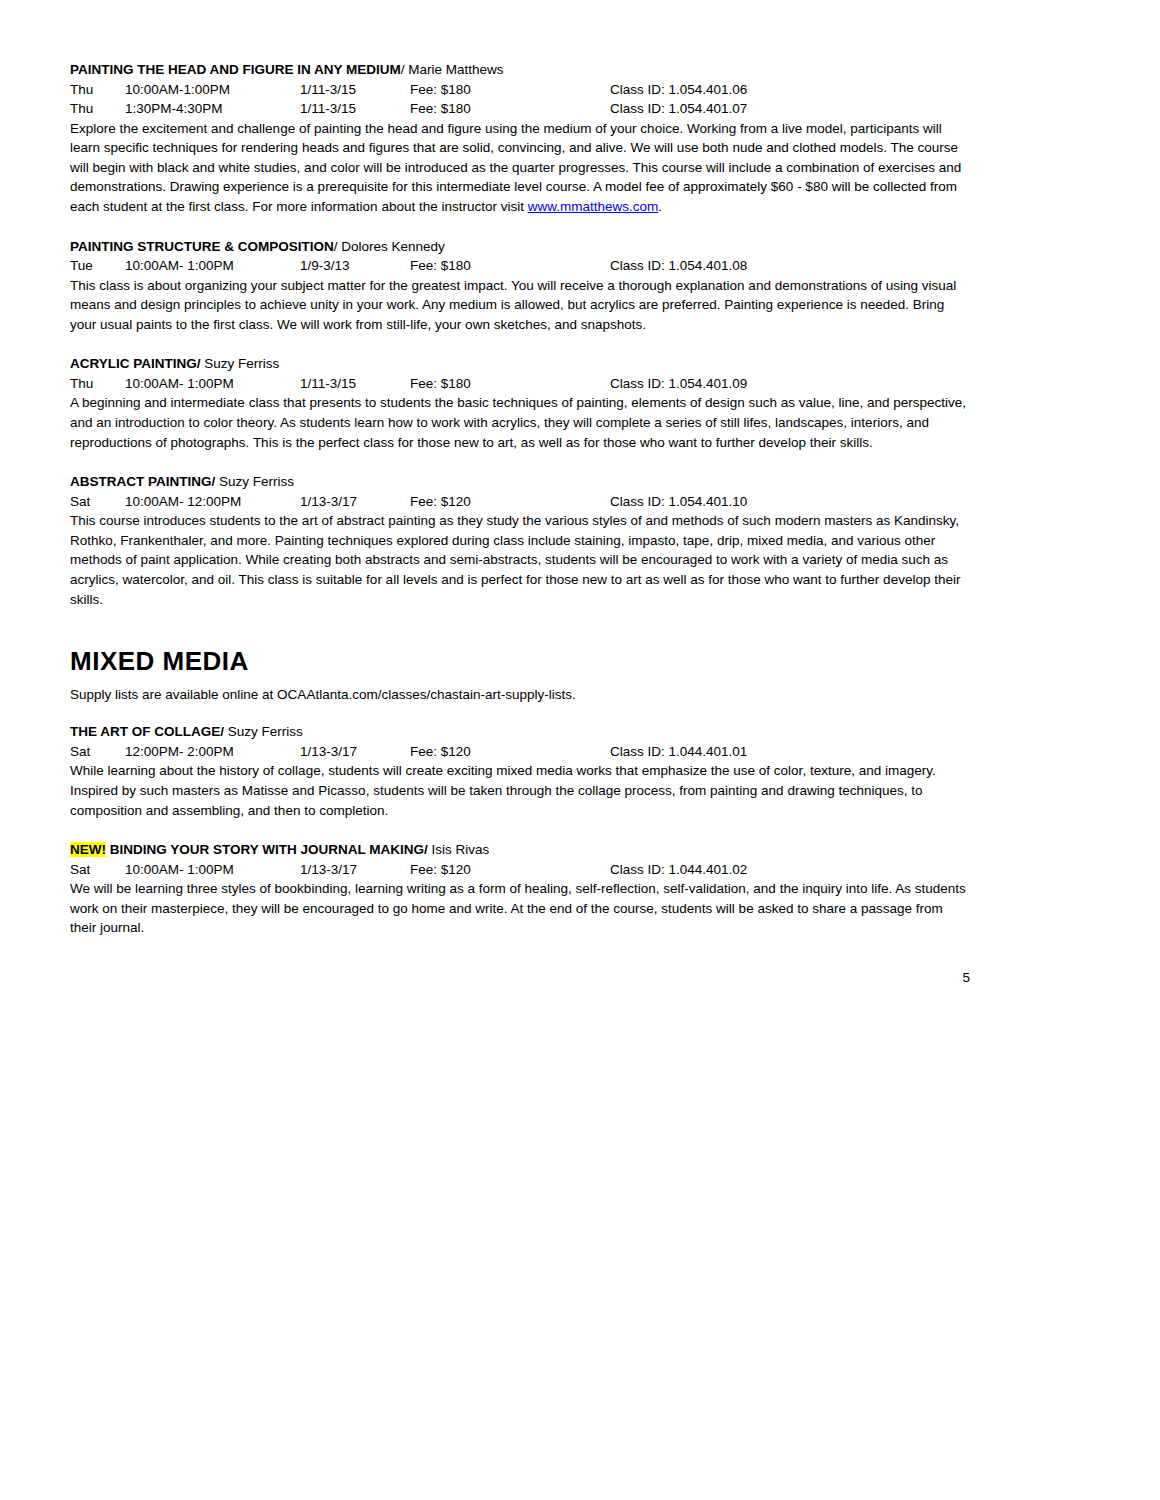PAINTING THE HEAD AND FIGURE IN ANY MEDIUM/ Marie Matthews
| Thu | 10:00AM-1:00PM | 1/11-3/15 | Fee: $180 | Class ID: 1.054.401.06 |
| Thu | 1:30PM-4:30PM | 1/11-3/15 | Fee: $180 | Class ID: 1.054.401.07 |
Explore the excitement and challenge of painting the head and figure using the medium of your choice. Working from a live model, participants will learn specific techniques for rendering heads and figures that are solid, convincing, and alive. We will use both nude and clothed models. The course will begin with black and white studies, and color will be introduced as the quarter progresses. This course will include a combination of exercises and demonstrations. Drawing experience is a prerequisite for this intermediate level course. A model fee of approximately $60 - $80 will be collected from each student at the first class. For more information about the instructor visit www.mmatthews.com.
PAINTING STRUCTURE & COMPOSITION/ Dolores Kennedy
| Tue | 10:00AM- 1:00PM | 1/9-3/13 | Fee: $180 | Class ID: 1.054.401.08 |
This class is about organizing your subject matter for the greatest impact. You will receive a thorough explanation and demonstrations of using visual means and design principles to achieve unity in your work. Any medium is allowed, but acrylics are preferred. Painting experience is needed. Bring your usual paints to the first class. We will work from still-life, your own sketches, and snapshots.
ACRYLIC PAINTING/ Suzy Ferriss
| Thu | 10:00AM- 1:00PM | 1/11-3/15 | Fee: $180 | Class ID: 1.054.401.09 |
A beginning and intermediate class that presents to students the basic techniques of painting, elements of design such as value, line, and perspective, and an introduction to color theory. As students learn how to work with acrylics, they will complete a series of still lifes, landscapes, interiors, and reproductions of photographs. This is the perfect class for those new to art, as well as for those who want to further develop their skills.
ABSTRACT PAINTING/ Suzy Ferriss
| Sat | 10:00AM- 12:00PM | 1/13-3/17 | Fee: $120 | Class ID: 1.054.401.10 |
This course introduces students to the art of abstract painting as they study the various styles of and methods of such modern masters as Kandinsky, Rothko, Frankenthaler, and more. Painting techniques explored during class include staining, impasto, tape, drip, mixed media, and various other methods of paint application. While creating both abstracts and semi-abstracts, students will be encouraged to work with a variety of media such as acrylics, watercolor, and oil. This class is suitable for all levels and is perfect for those new to art as well as for those who want to further develop their skills.
MIXED MEDIA
Supply lists are available online at OCAAtlanta.com/classes/chastain-art-supply-lists.
THE ART OF COLLAGE/ Suzy Ferriss
| Sat | 12:00PM- 2:00PM | 1/13-3/17 | Fee: $120 | Class ID: 1.044.401.01 |
While learning about the history of collage, students will create exciting mixed media works that emphasize the use of color, texture, and imagery. Inspired by such masters as Matisse and Picasso, students will be taken through the collage process, from painting and drawing techniques, to composition and assembling, and then to completion.
NEW! BINDING YOUR STORY WITH JOURNAL MAKING/ Isis Rivas
| Sat | 10:00AM- 1:00PM | 1/13-3/17 | Fee: $120 | Class ID: 1.044.401.02 |
We will be learning three styles of bookbinding, learning writing as a form of healing, self-reflection, self-validation, and the inquiry into life. As students work on their masterpiece, they will be encouraged to go home and write. At the end of the course, students will be asked to share a passage from their journal.
5